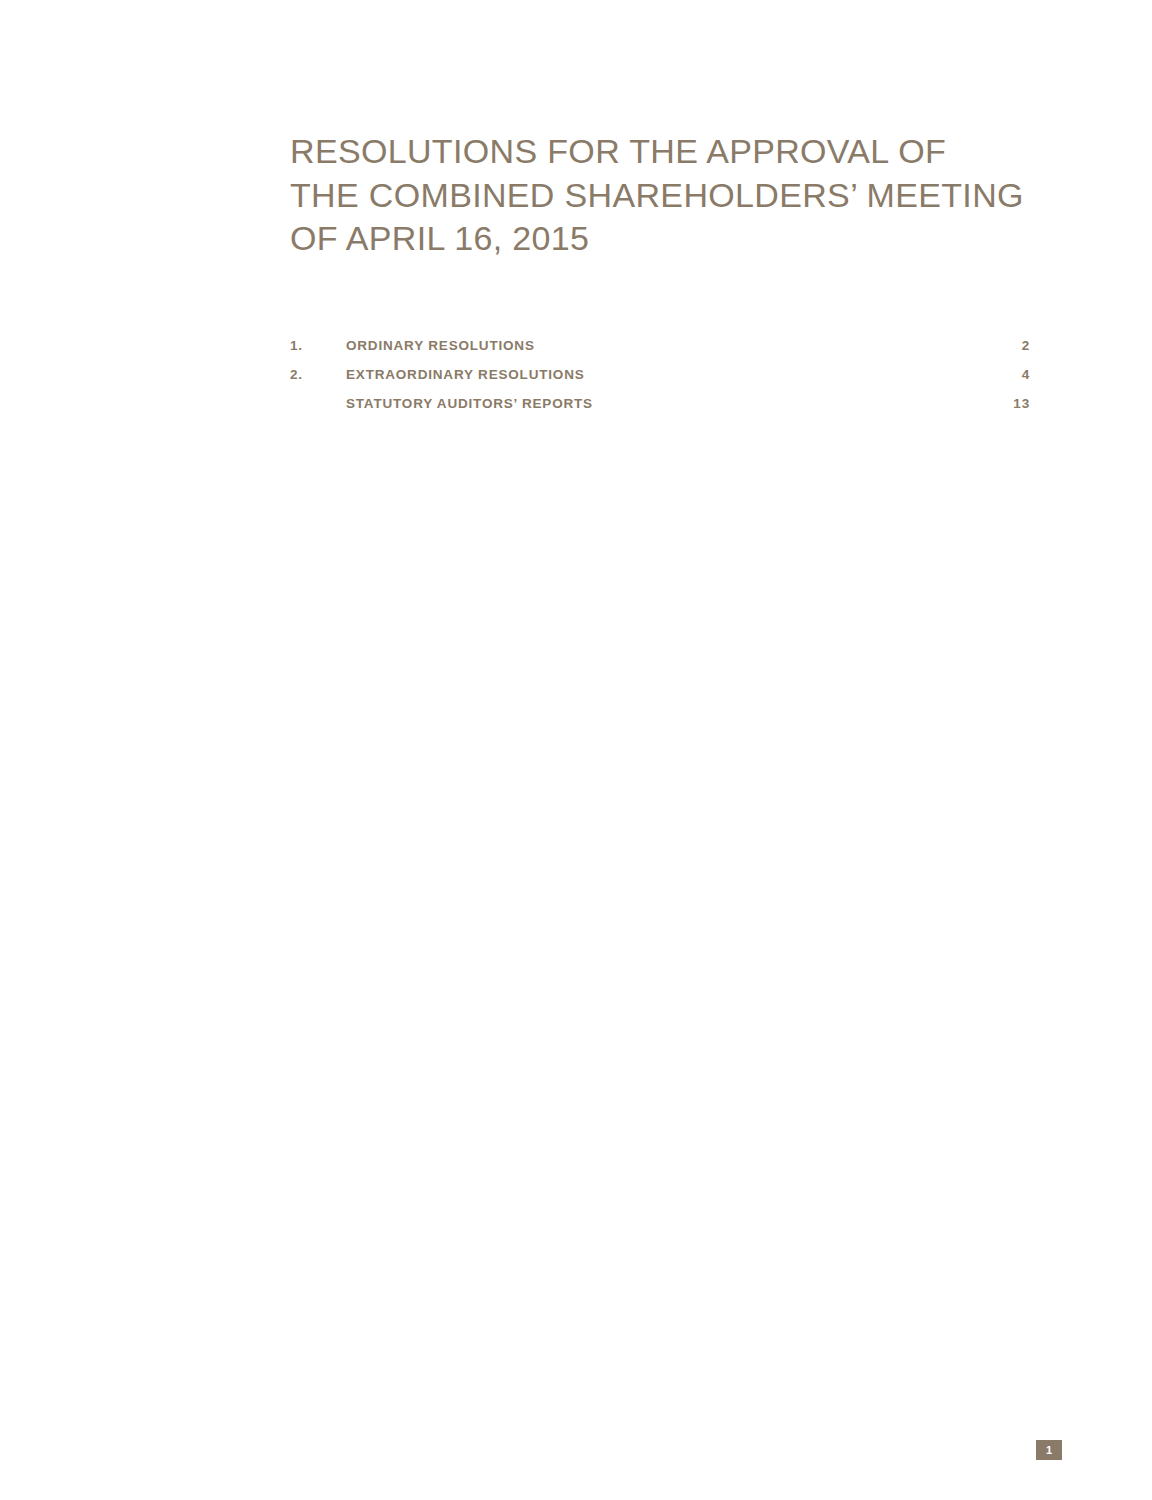RESOLUTIONS FOR THE APPROVAL OF
THE COMBINED SHAREHOLDERS’ MEETING
OF APRIL 16, 2015
| 1. | Ordinary resolutions | 2 |
| 2. | Extraordinary resolutions | 4 |
| | Statutory auditors’ reports | 13 |
1